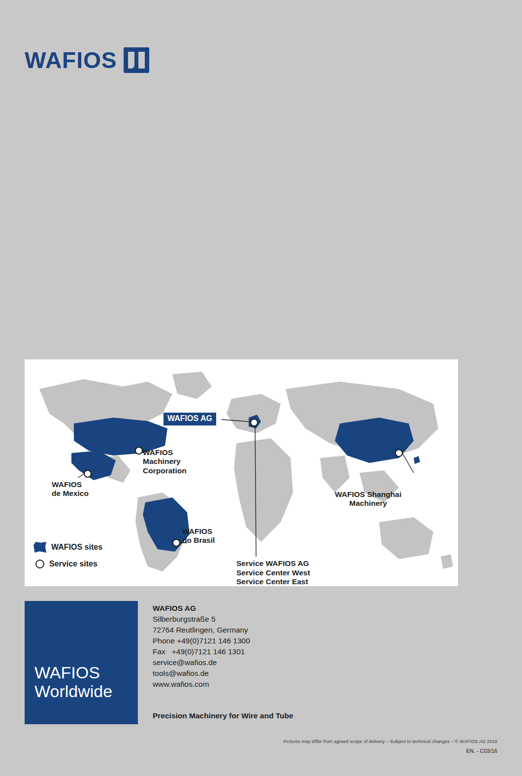WAFIOS
WAFIOS AG
WAFIOS
Machinery
Corporation
WAFIOS
de Mexico
WAFIOS
do Brasil
WAFIOS Shanghai
Machinery
Service WAFIOS AG
Service Center West
Service Center East
WAFIOS sites
Service sites
WAFIOS
Worldwide
WAFIOS AG
Silberburgstraße 5
72764 Reutlingen, Germany
Phone +49(0)7121 146 1300
Fax +49(0)7121 146 1301
service@wafios.de
tools@wafios.de
www.wafios.com
Precision Machinery for Wire and Tube
Pictures may differ from agreed scope of delivery – Subject to technical changes – © WAFIOS AG 2016
EN. - C03/16